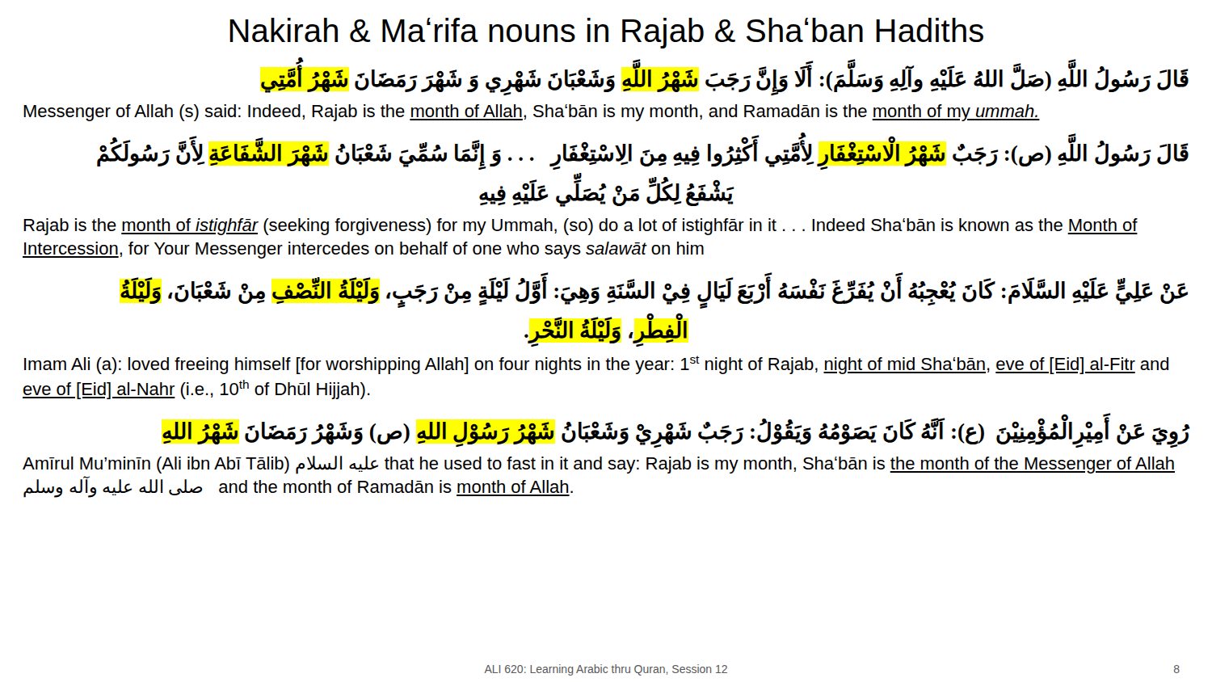Nakirah & Maʻrifa nouns in Rajab & Shaʻban Hadiths
قَالَ رَسُولُ اللَّهِ (صَلَّ اللهُ عَلَيْهِ وآلِهِ وَسَلَّمَ): أَلَا وَإِنَّ رَجَبَ شَهْرُ اللَّهِ وَشَعْبَانَ شَهْرِي وَ شَهْرَ رَمَضَانَ شَهْرُ أُمَّتِي
Messenger of Allah (s) said: Indeed, Rajab is the month of Allah, Shaʻbān is my month, and Ramadān is the month of my ummah.
قَالَ رَسُولُ اللَّهِ (ص): رَجَبٌ شَهْرُ الْاسْتِغْفَارِ لِأُمَّتِي أَكْثِرُوا فِيهِ مِنَ الِاسْتِغْفَارِ . . . وَ إِنَّمَا سُمِّيَ شَعْبَانُ شَهْرَ الشَّفَاعَةِ لِأَنَّ رَسُولَكُمْ
يَشْفَعُ لِكُلِّ مَنْ يُصَلِّي عَلَيْهِ فِيهِ
Rajab is the month of istighfār (seeking forgiveness) for my Ummah, (so) do a lot of istighfār in it . . . Indeed Shaʻbān is known as the Month of Intercession, for Your Messenger intercedes on behalf of one who says salawāt on him
عَنْ عَلِيٍّ عَلَيْهِ السَّلَامَ: كَانَ يُعْجِبُهُ أَنْ يُفَرِّغَ نَفْسَهُ أَرْبَعَ لَيَالٍ فِيْ السَّنَةِ وَهِيَ: أَوَّلُ لَيْلَةٍ مِنْ رَجَبٍ، وَلَيْلَةُ النِّصْفِ مِنْ شَعْبَانَ، وَلَيْلَةُ
الْفِطْرِ، وَلَيْلَةُ النَّحْرِ.
Imam Ali (a): loved freeing himself [for worshipping Allah] on four nights in the year: 1st night of Rajab, night of mid Shaʻbān, eve of [Eid] al-Fitr and eve of [Eid] al-Nahr (i.e., 10th of Dhūl Hijjah).
رُوِيَ عَنْ أَمِيْرِالْمُؤْمِنِيْنَ (ع): اَنَّهُ كَانَ يَصَوْمُهُ وَيَقُوْلُ: رَجَبٌ شَهْرِيْ وَشَعْبَانُ شَهْرُ رَسُوْلِ اللهِ (ص) وَشَهْرُ رَمَضَانَ شَهْرُ اللهِ
Amīrul Mu’minīn (Ali ibn Abī Tālib) عليه السلام that he used to fast in it and say: Rajab is my month, Shaʻbān is the month of the Messenger of Allah صلى الله عليه وآله وسلم and the month of Ramadān is month of Allah.
ALI 620: Learning Arabic thru Quran, Session 12 8